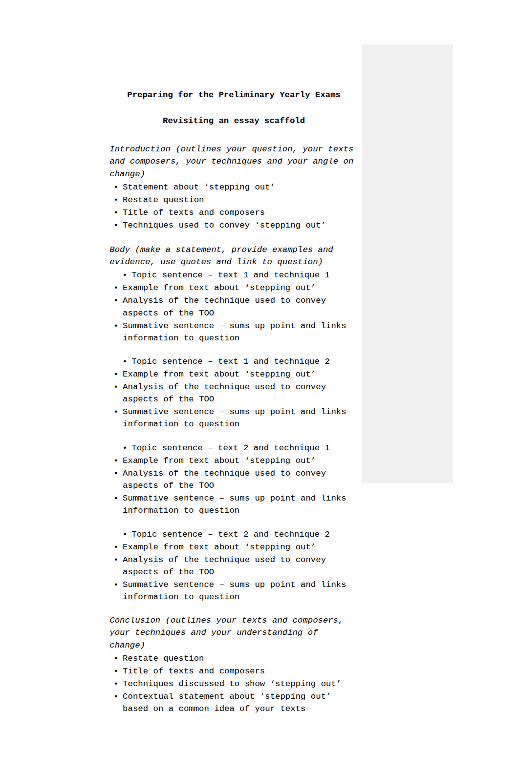Preparing for the Preliminary Yearly Exams
Revisiting an essay scaffold
Introduction (outlines your question, your texts and composers, your techniques and your angle on change)
Statement about ‘stepping out’
Restate question
Title of texts and composers
Techniques used to convey ‘stepping out’
Body (make a statement, provide examples and evidence, use quotes and link to question)
Topic sentence – text 1 and technique 1
Example from text about ‘stepping out’
Analysis of the technique used to convey aspects of the TOO
Summative sentence – sums up point and links information to question
Topic sentence – text 1 and technique 2
Example from text about ‘stepping out’
Analysis of the technique used to convey aspects of the TOO
Summative sentence – sums up point and links information to question
Topic sentence – text 2 and technique 1
Example from text about ‘stepping out’
Analysis of the technique used to convey aspects of the TOO
Summative sentence – sums up point and links information to question
Topic sentence – text 2 and technique 2
Example from text about ‘stepping out’
Analysis of the technique used to convey aspects of the TOO
Summative sentence – sums up point and links information to question
Conclusion (outlines your texts and composers, your techniques and your understanding of change)
Restate question
Title of texts and composers
Techniques discussed to show ‘stepping out’
Contextual statement about ‘stepping out’ based on a common idea of your texts